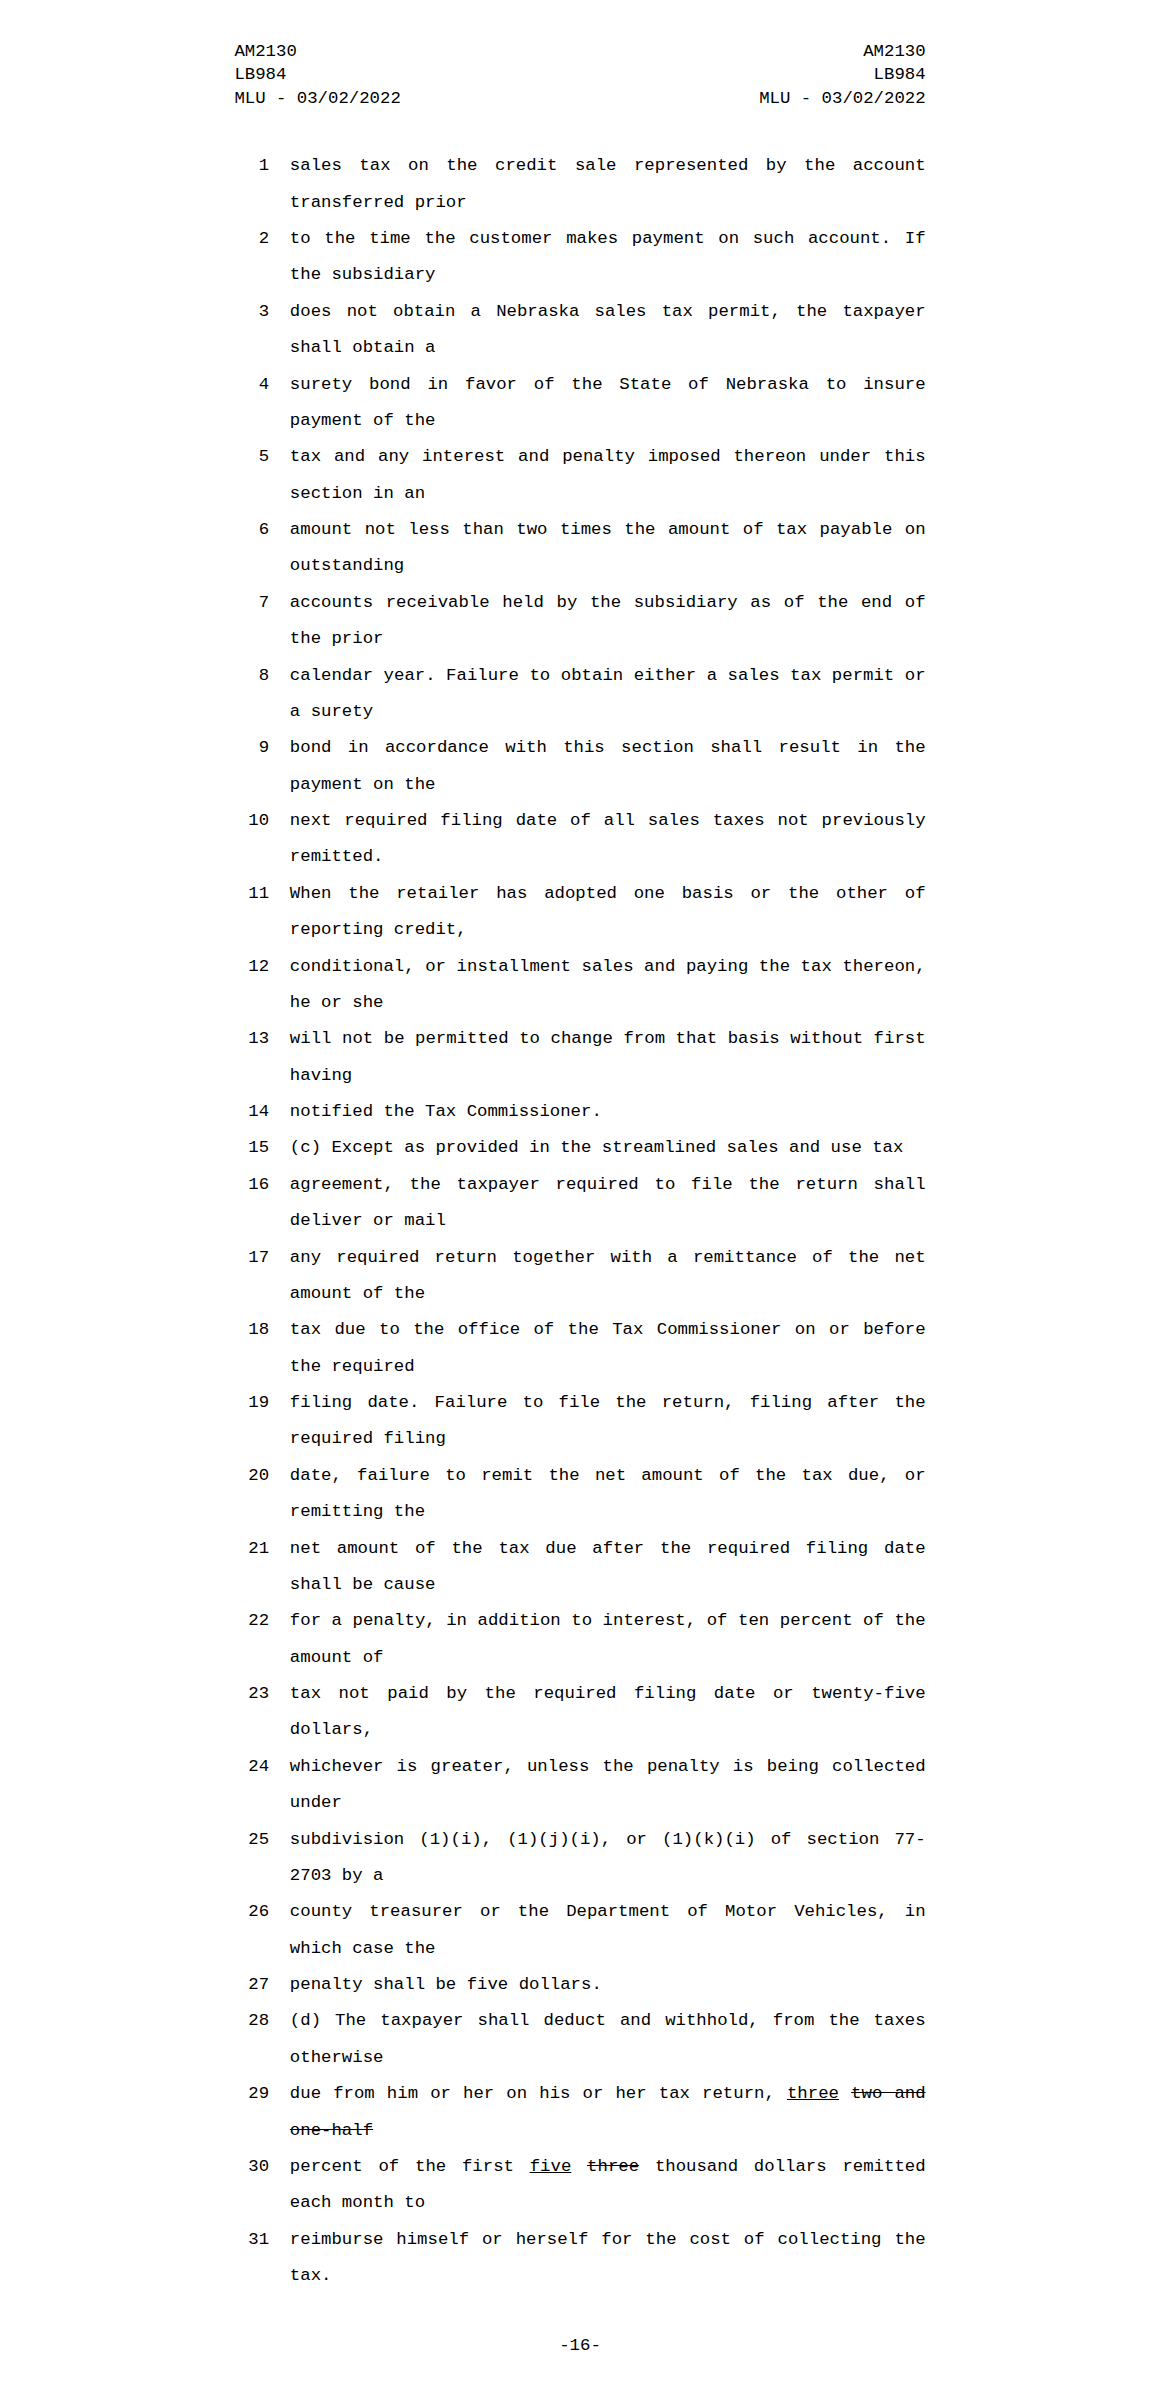AM2130 LB984 MLU - 03/02/2022
AM2130 LB984 MLU - 03/02/2022
sales tax on the credit sale represented by the account transferred prior
to the time the customer makes payment on such account. If the subsidiary
does not obtain a Nebraska sales tax permit, the taxpayer shall obtain a
surety bond in favor of the State of Nebraska to insure payment of the
tax and any interest and penalty imposed thereon under this section in an
amount not less than two times the amount of tax payable on outstanding
accounts receivable held by the subsidiary as of the end of the prior
calendar year. Failure to obtain either a sales tax permit or a surety
bond in accordance with this section shall result in the payment on the
next required filing date of all sales taxes not previously remitted.
When the retailer has adopted one basis or the other of reporting credit,
conditional, or installment sales and paying the tax thereon, he or she
will not be permitted to change from that basis without first having
notified the Tax Commissioner.
(c) Except as provided in the streamlined sales and use tax
agreement, the taxpayer required to file the return shall deliver or mail
any required return together with a remittance of the net amount of the
tax due to the office of the Tax Commissioner on or before the required
filing date. Failure to file the return, filing after the required filing
date, failure to remit the net amount of the tax due, or remitting the
net amount of the tax due after the required filing date shall be cause
for a penalty, in addition to interest, of ten percent of the amount of
tax not paid by the required filing date or twenty-five dollars,
whichever is greater, unless the penalty is being collected under
subdivision (1)(i), (1)(j)(i), or (1)(k)(i) of section 77-2703 by a
county treasurer or the Department of Motor Vehicles, in which case the
penalty shall be five dollars.
(d) The taxpayer shall deduct and withhold, from the taxes otherwise
due from him or her on his or her tax return, three two and one-half
percent of the first five three thousand dollars remitted each month to
reimburse himself or herself for the cost of collecting the tax.
-16-